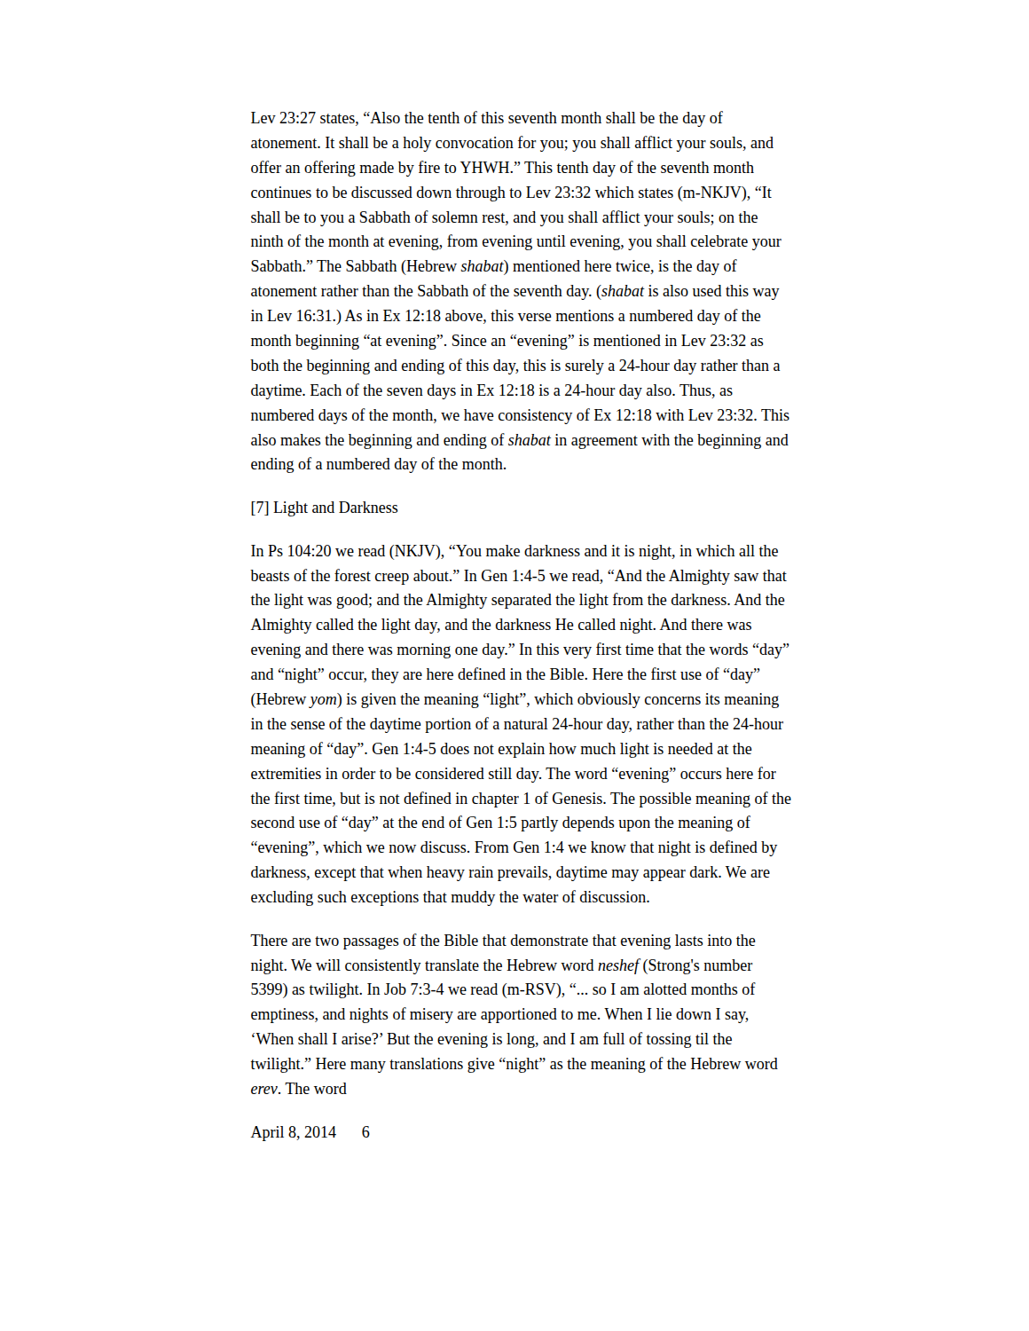Lev 23:27 states, “Also the tenth of this seventh month shall be the day of atonement. It shall be a holy convocation for you; you shall afflict your souls, and offer an offering made by fire to YHWH.” This tenth day of the seventh month continues to be discussed down through to Lev 23:32 which states (m-NKJV), “It shall be to you a Sabbath of solemn rest, and you shall afflict your souls; on the ninth of the month at evening, from evening until evening, you shall celebrate your Sabbath.” The Sabbath (Hebrew shabat) mentioned here twice, is the day of atonement rather than the Sabbath of the seventh day. (shabat is also used this way in Lev 16:31.) As in Ex 12:18 above, this verse mentions a numbered day of the month beginning “at evening”. Since an “evening” is mentioned in Lev 23:32 as both the beginning and ending of this day, this is surely a 24-hour day rather than a daytime. Each of the seven days in Ex 12:18 is a 24-hour day also. Thus, as numbered days of the month, we have consistency of Ex 12:18 with Lev 23:32. This also makes the beginning and ending of shabat in agreement with the beginning and ending of a numbered day of the month.
[7] Light and Darkness
In Ps 104:20 we read (NKJV), “You make darkness and it is night, in which all the beasts of the forest creep about.” In Gen 1:4-5 we read, “And the Almighty saw that the light was good; and the Almighty separated the light from the darkness. And the Almighty called the light day, and the darkness He called night. And there was evening and there was morning one day.” In this very first time that the words “day” and “night” occur, they are here defined in the Bible. Here the first use of “day” (Hebrew yom) is given the meaning “light”, which obviously concerns its meaning in the sense of the daytime portion of a natural 24-hour day, rather than the 24-hour meaning of “day”. Gen 1:4-5 does not explain how much light is needed at the extremities in order to be considered still day. The word “evening” occurs here for the first time, but is not defined in chapter 1 of Genesis. The possible meaning of the second use of “day” at the end of Gen 1:5 partly depends upon the meaning of “evening”, which we now discuss. From Gen 1:4 we know that night is defined by darkness, except that when heavy rain prevails, daytime may appear dark. We are excluding such exceptions that muddy the water of discussion.
There are two passages of the Bible that demonstrate that evening lasts into the night. We will consistently translate the Hebrew word neshef (Strong's number 5399) as twilight. In Job 7:3-4 we read (m-RSV), “... so I am alotted months of emptiness, and nights of misery are apportioned to me. When I lie down I say, ‘When shall I arise?’ But the evening is long, and I am full of tossing til the twilight.” Here many translations give “night” as the meaning of the Hebrew word erev. The word
April 8, 20146